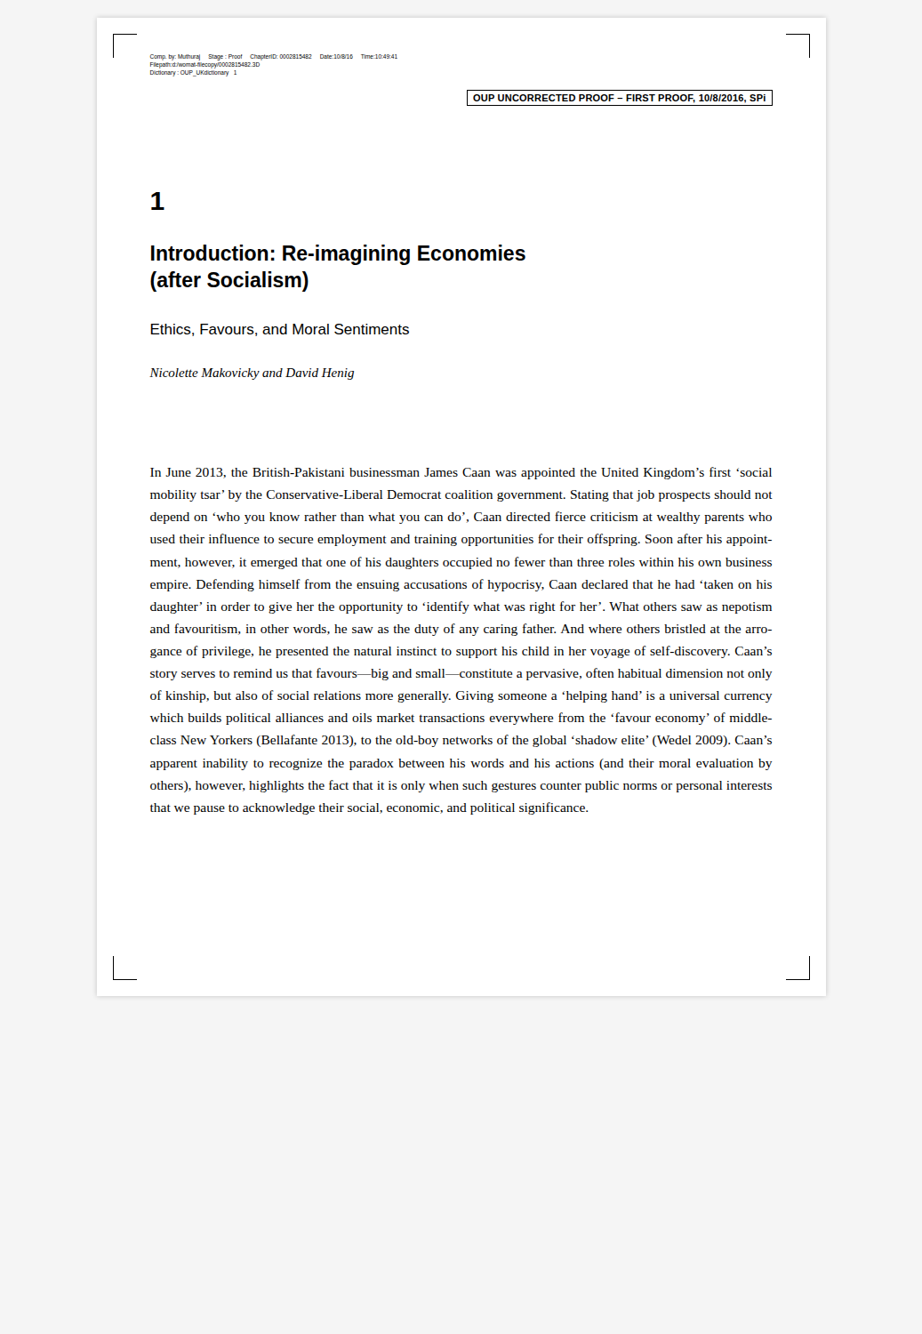Comp. by: Muthuraj Stage : Proof ChapterID: 0002815482 Date:10/8/16 Time:10:49:41 Filepath:d:/womat-filecopy/0002815482.3D Dictionary : OUP_UKdictionary 1
OUP UNCORRECTED PROOF – FIRST PROOF, 10/8/2016, SPi
1
Introduction: Re-imagining Economies
(after Socialism)
Ethics, Favours, and Moral Sentiments
Nicolette Makovicky and David Henig
In June 2013, the British-Pakistani businessman James Caan was appointed the United Kingdom’s first ‘social mobility tsar’ by the Conservative-Liberal Democrat coalition government. Stating that job prospects should not depend on ‘who you know rather than what you can do’, Caan directed fierce criticism at wealthy parents who used their influence to secure employment and training opportunities for their offspring. Soon after his appointment, however, it emerged that one of his daughters occupied no fewer than three roles within his own business empire. Defending himself from the ensuing accusations of hypocrisy, Caan declared that he had ‘taken on his daughter’ in order to give her the opportunity to ‘identify what was right for her’. What others saw as nepotism and favouritism, in other words, he saw as the duty of any caring father. And where others bristled at the arrogance of privilege, he presented the natural instinct to support his child in her voyage of self-discovery. Caan’s story serves to remind us that favours—big and small—constitute a pervasive, often habitual dimension not only of kinship, but also of social relations more generally. Giving someone a ‘helping hand’ is a universal currency which builds political alliances and oils market transactions everywhere from the ‘favour economy’ of middle-class New Yorkers (Bellafante 2013), to the old-boy networks of the global ‘shadow elite’ (Wedel 2009). Caan’s apparent inability to recognize the paradox between his words and his actions (and their moral evaluation by others), however, highlights the fact that it is only when such gestures counter public norms or personal interests that we pause to acknowledge their social, economic, and political significance.